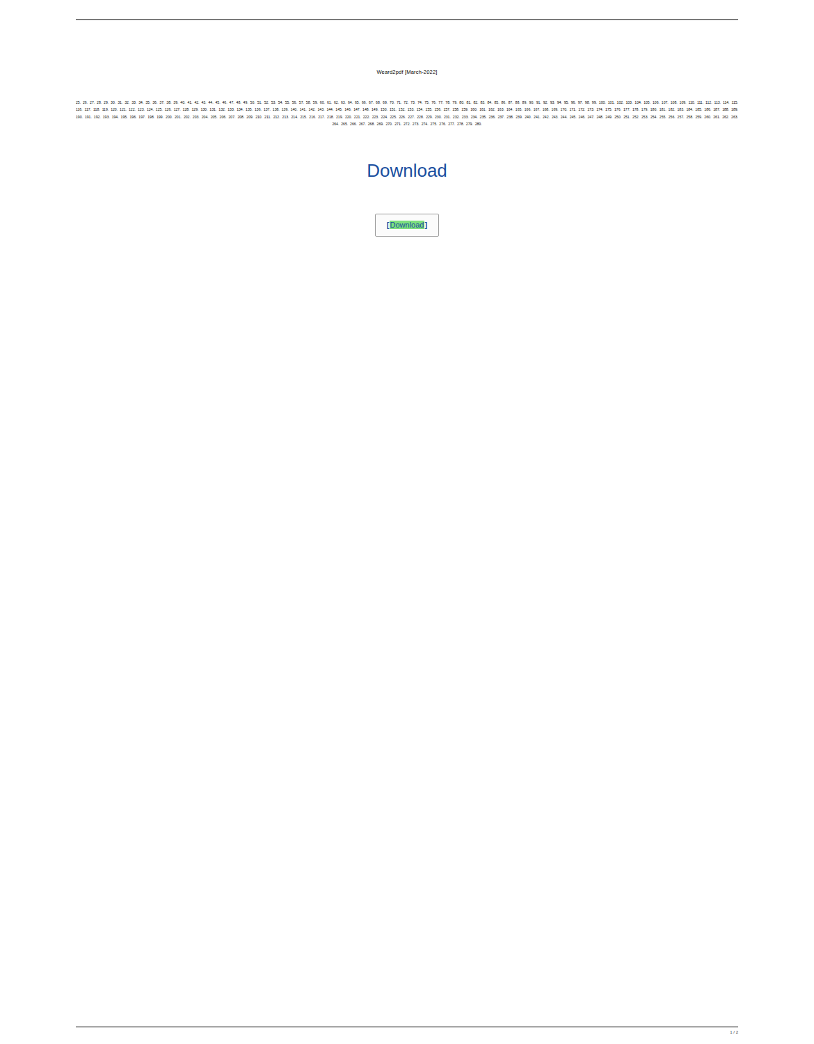Weard2pdf [March-2022]
25. 26. 27. 28. 29. 30. 31. 32. 33. 34. 35. 36. 37. 38. 39. 40. 41. 42. 43. 44. 45. 46. 47. 48. 49. 50. 51. 52. 53. 54. 55. 56. 57. 58. 59. 60. 61. 62. 63. 64. 65. 66. 67. 68. 69. 70. 71. 72. 73. 74. 75. 76. 77. 78. 79. 80. 81. 82. 83. 84. 85. 86. 87. 88. 89. 90. 91. 92. 93. 94. 95. 96. 97. 98. 99. 100. 101. 102. 103. 104. 105. 106. 107. 108. 109. 110. 111. 112. 113. 114. 115. 116. 117. 118. 119. 120. 121. 122. 123. 124. 125. 126. 127. 128. 129. 130. 131. 132. 133. 134. 135. 136. 137. 138. 139. 140. 141. 142. 143. 144. 145. 146. 147. 148. 149. 150. 151. 152. 153. 154. 155. 156. 157. 158. 159. 160. 161. 162. 163. 164. 165. 166. 167. 168. 169. 170. 171. 172. 173. 174. 175. 176. 177. 178. 179. 180. 181. 182. 183. 184. 185. 186. 187. 188. 189. 190. 191. 192. 193. 194. 195. 196. 197. 198. 199. 200. 201. 202. 203. 204. 205. 206. 207. 208. 209. 210. 211. 212. 213. 214. 215. 216. 217. 218. 219. 220. 221. 222. 223. 224. 225. 226. 227. 228. 229. 230. 231. 232. 233. 234. 235. 236. 237. 238. 239. 240. 241. 242. 243. 244. 245. 246. 247. 248. 249. 250. 251. 252. 253. 254. 255. 256. 257. 258. 259. 260. 261. 262. 263. 264. 265. 266. 267. 268. 269. 270. 271. 272. 273. 274. 275. 276. 277. 278. 279. 280.
Download
[Download]
1 / 2